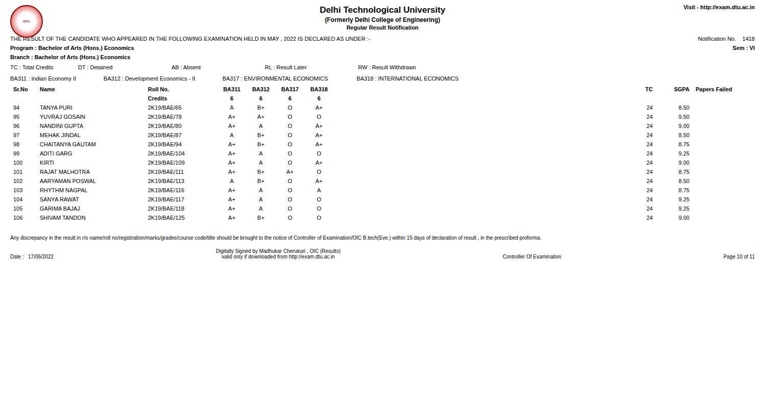Visit - http://exam.dtu.ac.in
DTU
Delhi Technological University
(Formerly Delhi College of Engineering)
Regular Result Notification
THE RESULT OF THE CANDIDATE WHO APPEARED IN THE FOLLOWING EXAMINATION HELD IN MAY , 2022 IS DECLARED AS UNDER :- Notification No. 1418
Program : Bachelor of Arts (Hons.) Economics Sem : VI
Branch : Bachelor of Arts (Hons.) Economics
TC : Total Credits DT : Detained AB : Absent RL : Result Later RW : Result Withdrawn
BA311 : Indian Economy II BA312 : Development Economics - II BA317 : ENVIRONMENTAL ECONOMICS BA318 : INTERNATIONAL ECONOMICS
| Sr.No | Name | Roll No. | BA311 | BA312 | BA317 | BA318 | | TC | SGPA | Papers Failed |
| --- | --- | --- | --- | --- | --- | --- | --- | --- | --- | --- |
| | | Credits | 6 | 6 | 6 | 6 | | | | |
| 94 | TANYA PURI | 2K19/BAE/65 | A | B+ | O | A+ | | 24 | 8.50 | |
| 95 | YUVRAJ GOSAIN | 2K19/BAE/78 | A+ | A+ | O | O | | 24 | 9.50 | |
| 96 | NANDINI GUPTA | 2K19/BAE/80 | A+ | A | O | A+ | | 24 | 9.00 | |
| 97 | MEHAK JINDAL | 2K19/BAE/87 | A | B+ | O | A+ | | 24 | 8.50 | |
| 98 | CHAITANYA GAUTAM | 2K19/BAE/94 | A+ | B+ | O | A+ | | 24 | 8.75 | |
| 99 | ADITI GARG | 2K19/BAE/104 | A+ | A | O | O | | 24 | 9.25 | |
| 100 | KIRTI | 2K19/BAE/109 | A+ | A | O | A+ | | 24 | 9.00 | |
| 101 | RAJAT MALHOTRA | 2K19/BAE/111 | A+ | B+ | A+ | O | | 24 | 8.75 | |
| 102 | AARYAMAN POSWAL | 2K19/BAE/113 | A | B+ | O | A+ | | 24 | 8.50 | |
| 103 | RHYTHM NAGPAL | 2K19/BAE/116 | A+ | A | O | A | | 24 | 8.75 | |
| 104 | SANYA RAWAT | 2K19/BAE/117 | A+ | A | O | O | | 24 | 9.25 | |
| 105 | GARIMA BAJAJ | 2K19/BAE/118 | A+ | A | O | O | | 24 | 9.25 | |
| 106 | SHIVAM TANDON | 2K19/BAE/125 | A+ | B+ | O | O | | 24 | 9.00 | |
Any discrepancy in the result in r/o name/roll no/registration/marks/grades/course code/title should be brought to the notice of Controller of Examination/OIC B.tech(Eve.) within 15 days of declaration of result , in the prescribed proforma.
Date : 17/05/2022
Digitally Signed by Madhukar Cherukuri , OIC (Results)
valid only if downloaded from http://exam.dtu.ac.in
Controller Of Examination
Page 10 of 11